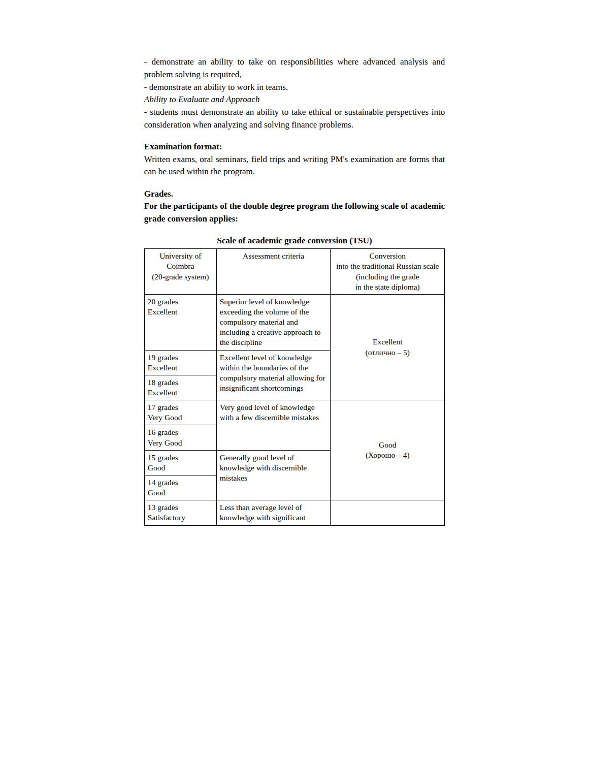- demonstrate an ability to take on responsibilities where advanced analysis and problem solving is required,
- demonstrate an ability to work in teams.
Ability to Evaluate and Approach
- students must demonstrate an ability to take ethical or sustainable perspectives into consideration when analyzing and solving finance problems.
Examination format:
Written exams, oral seminars, field trips and writing PM's examination are forms that can be used within the program.
Grades.
For the participants of the double degree program the following scale of academic grade conversion applies:
Scale of academic grade conversion (TSU)
| University of Coimbra (20-grade system) | Assessment criteria | Conversion into the traditional Russian scale (including the grade in the state diploma) |
| --- | --- | --- |
| 20 grades Excellent | Superior level of knowledge exceeding the volume of the compulsory material and including a creative approach to the discipline | Excellent (отлично – 5) |
| 19 grades Excellent | Excellent level of knowledge within the boundaries of the compulsory material allowing for insignificant shortcomings |
| 18 grades Excellent |
| 17 grades Very Good | Very good level of knowledge with a few discernible mistakes | Good (Хорошо – 4) |
| 16 grades Very Good |
| 15 grades Good | Generally good level of knowledge with discernible mistakes |
| 14 grades Good |
| 13 grades Satisfactory | Less than average level of knowledge with significant | |